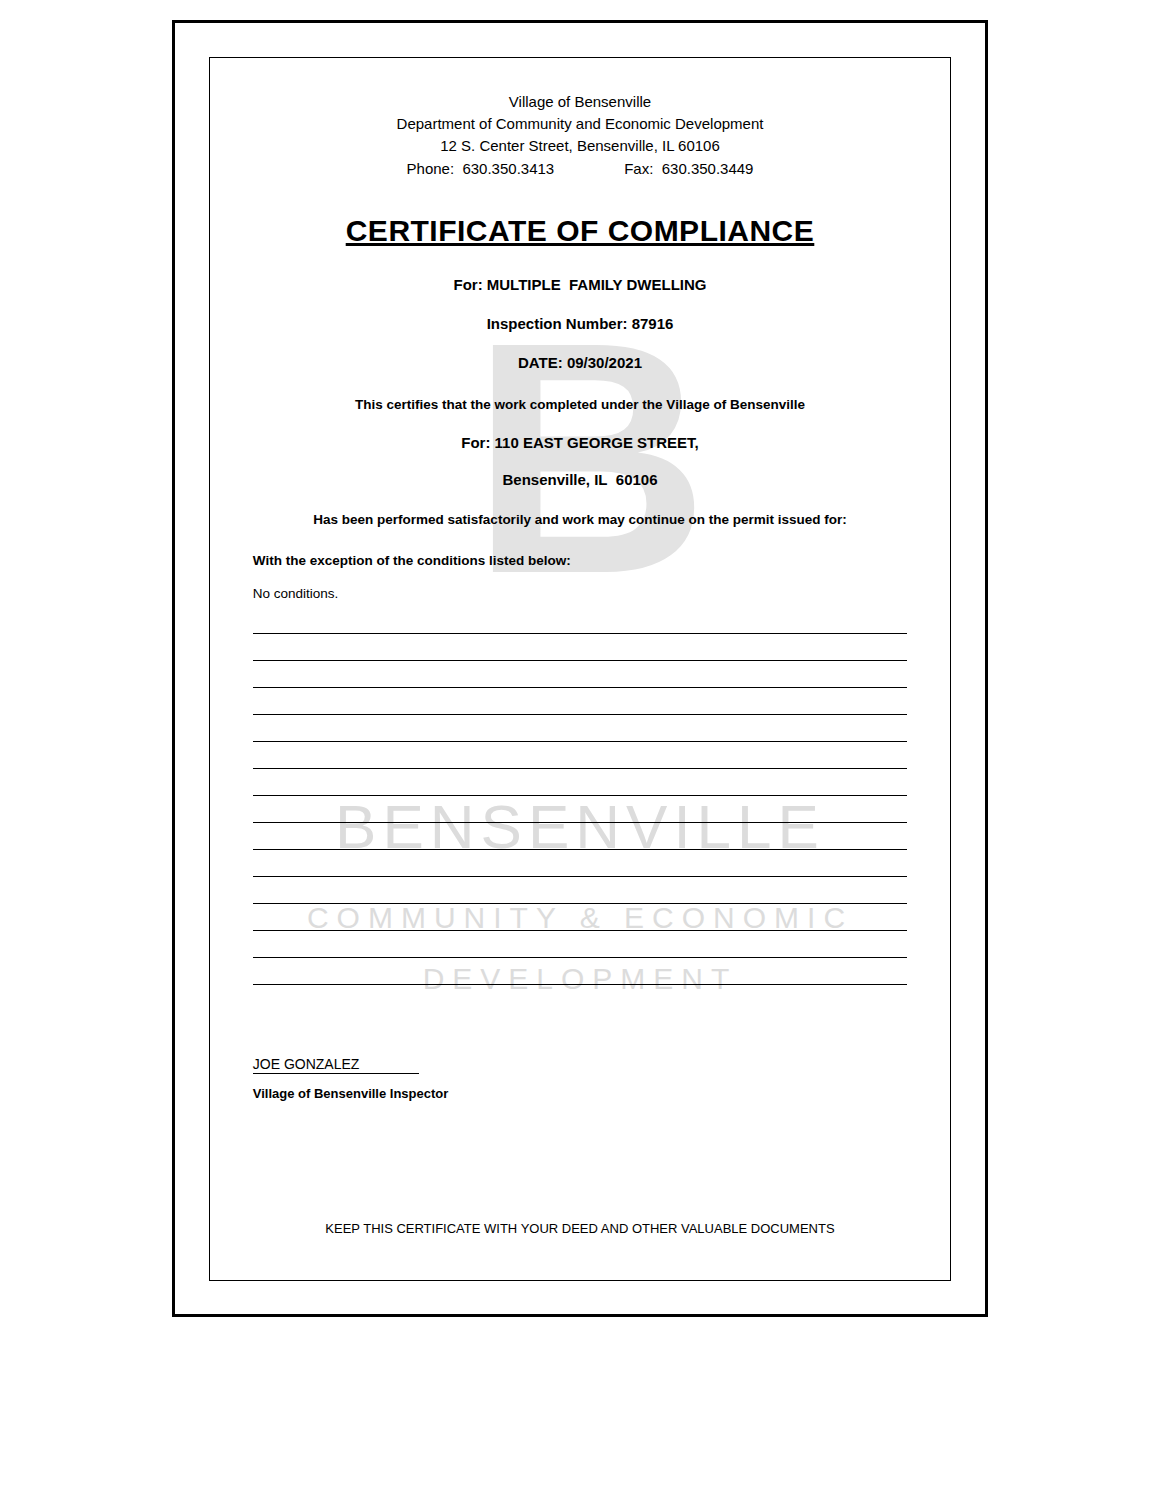B
BENSENVILLE
COMMUNITY & ECONOMIC
DEVELOPMENT
Village of Bensenville
Department of Community and Economic Development
12 S. Center Street, Bensenville, IL 60106
Phone: 630.350.3413 Fax: 630.350.3449
CERTIFICATE OF COMPLIANCE
For: MULTIPLE FAMILY DWELLING
Inspection Number: 87916
DATE: 09/30/2021
This certifies that the work completed under the Village of Bensenville
For: 110 EAST GEORGE STREET,
Bensenville, IL 60106
Has been performed satisfactorily and work may continue on the permit issued for:
With the exception of the conditions listed below:
No conditions.
JOE GONZALEZ
Village of Bensenville Inspector
KEEP THIS CERTIFICATE WITH YOUR DEED AND OTHER VALUABLE DOCUMENTS